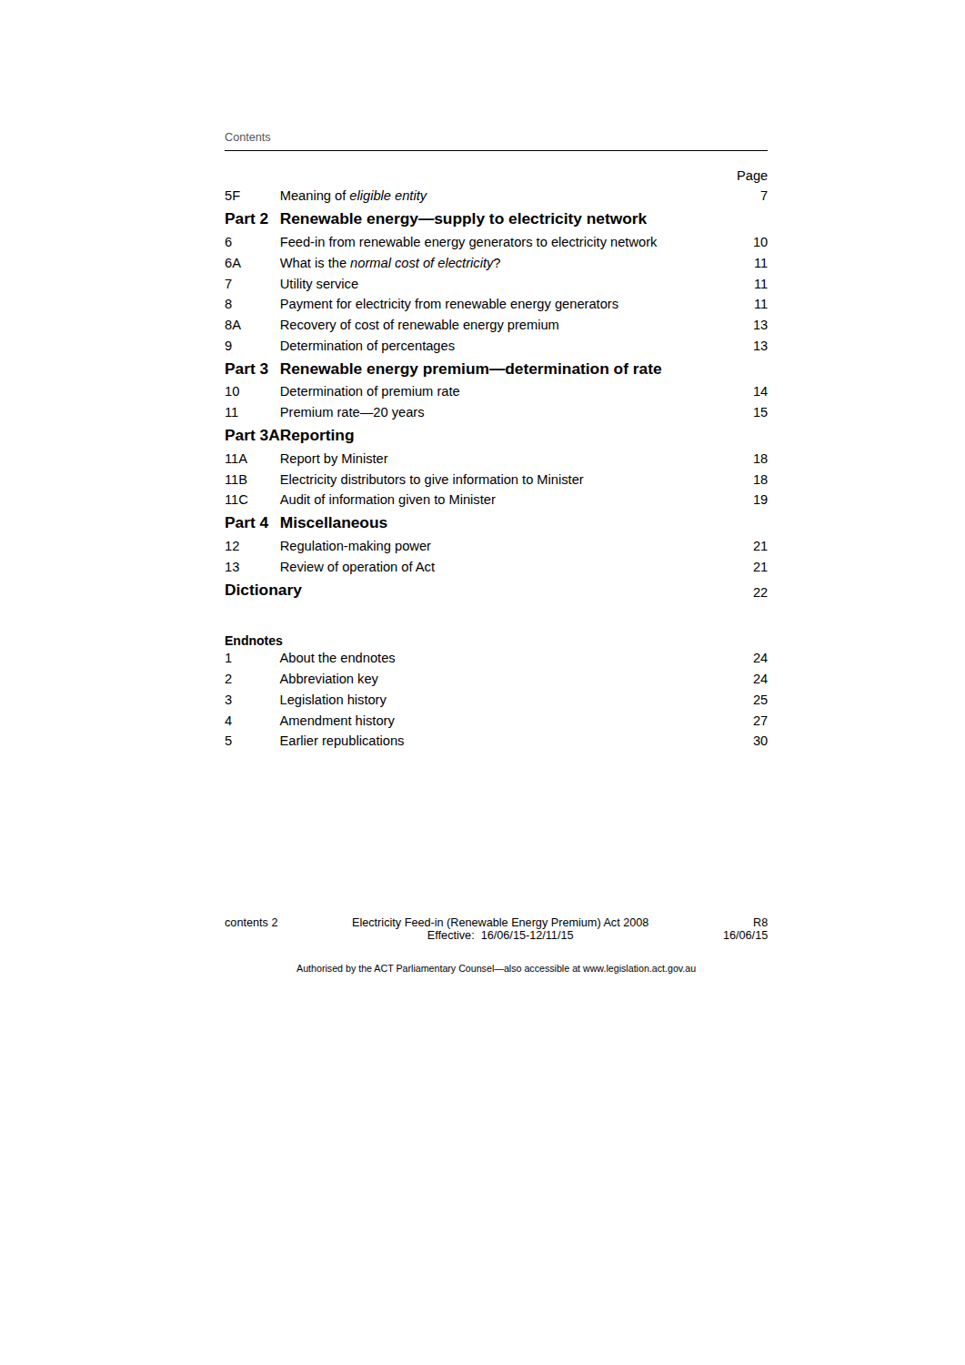Contents
| | | Page |
| 5F | Meaning of eligible entity | 7 |
| Part 2 | Renewable energy—supply to electricity network | |
| 6 | Feed-in from renewable energy generators to electricity network | 10 |
| 6A | What is the normal cost of electricity ? | 11 |
| 7 | Utility service | 11 |
| 8 | Payment for electricity from renewable energy generators | 11 |
| 8A | Recovery of cost of renewable energy premium | 13 |
| 9 | Determination of percentages | 13 |
| Part 3 | Renewable energy premium—determination of rate | |
| 10 | Determination of premium rate | 14 |
| 11 | Premium rate—20 years | 15 |
| Part 3A | Reporting | |
| 11A | Report by Minister | 18 |
| 11B | Electricity distributors to give information to Minister | 18 |
| 11C | Audit of information given to Minister | 19 |
| Part 4 | Miscellaneous | |
| 12 | Regulation-making power | 21 |
| 13 | Review of operation of Act | 21 |
| Dictionary | 22 |
Endnotes
| 1 | About the endnotes | 24 |
| 2 | Abbreviation key | 24 |
| 3 | Legislation history | 25 |
| 4 | Amendment history | 27 |
| 5 | Earlier republications | 30 |
contents 2
Electricity Feed-in (Renewable Energy Premium) Act 2008
Effective: 16/06/15-12/11/15
R8
16/06/15
Authorised by the ACT Parliamentary Counsel—also accessible at www.legislation.act.gov.au